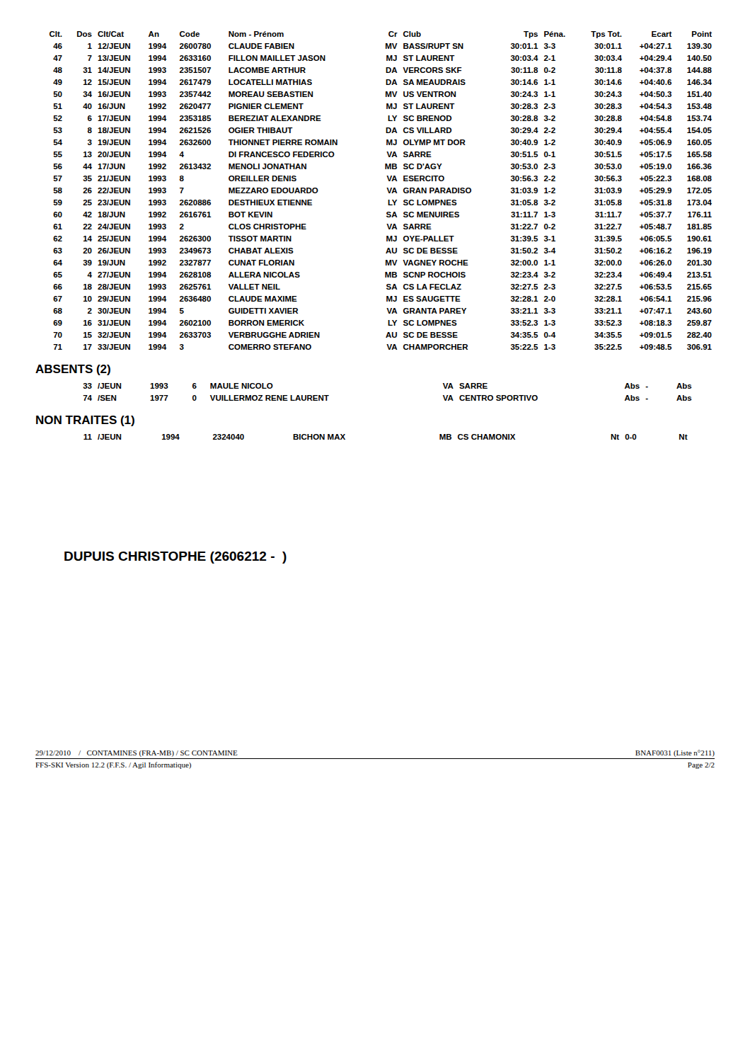| Clt. | Dos | Clt/Cat | An | Code | Nom - Prénom | Cr | Club | Tps | Péna. | Tps Tot. | Ecart | Point |
| --- | --- | --- | --- | --- | --- | --- | --- | --- | --- | --- | --- | --- |
| 46 | 1 | 12/JEUN | 1994 | 2600780 | CLAUDE FABIEN | MV | BASS/RUPT SN | 30:01.1 | 3-3 | 30:01.1 | +04:27.1 | 139.30 |
| 47 | 7 | 13/JEUN | 1994 | 2633160 | FILLON MAILLET JASON | MJ | ST LAURENT | 30:03.4 | 2-1 | 30:03.4 | +04:29.4 | 140.50 |
| 48 | 31 | 14/JEUN | 1993 | 2351507 | LACOMBE ARTHUR | DA | VERCORS SKF | 30:11.8 | 0-2 | 30:11.8 | +04:37.8 | 144.88 |
| 49 | 12 | 15/JEUN | 1994 | 2617479 | LOCATELLI MATHIAS | DA | SA MEAUDRAIS | 30:14.6 | 1-1 | 30:14.6 | +04:40.6 | 146.34 |
| 50 | 34 | 16/JEUN | 1993 | 2357442 | MOREAU SEBASTIEN | MV | US VENTRON | 30:24.3 | 1-1 | 30:24.3 | +04:50.3 | 151.40 |
| 51 | 40 | 16/JUN | 1992 | 2620477 | PIGNIER CLEMENT | MJ | ST LAURENT | 30:28.3 | 2-3 | 30:28.3 | +04:54.3 | 153.48 |
| 52 | 6 | 17/JEUN | 1994 | 2353185 | BEREZIAT ALEXANDRE | LY | SC BRENOD | 30:28.8 | 3-2 | 30:28.8 | +04:54.8 | 153.74 |
| 53 | 8 | 18/JEUN | 1994 | 2621526 | OGIER THIBAUT | DA | CS VILLARD | 30:29.4 | 2-2 | 30:29.4 | +04:55.4 | 154.05 |
| 54 | 3 | 19/JEUN | 1994 | 2632600 | THIONNET PIERRE ROMAIN | MJ | OLYMP MT DOR | 30:40.9 | 1-2 | 30:40.9 | +05:06.9 | 160.05 |
| 55 | 13 | 20/JEUN | 1994 | 4 | DI FRANCESCO FEDERICO | VA | SARRE | 30:51.5 | 0-1 | 30:51.5 | +05:17.5 | 165.58 |
| 56 | 44 | 17/JUN | 1992 | 2613432 | MENOLI JONATHAN | MB | SC D'AGY | 30:53.0 | 2-3 | 30:53.0 | +05:19.0 | 166.36 |
| 57 | 35 | 21/JEUN | 1993 | 8 | OREILLER DENIS | VA | ESERCITO | 30:56.3 | 2-2 | 30:56.3 | +05:22.3 | 168.08 |
| 58 | 26 | 22/JEUN | 1993 | 7 | MEZZARO EDOUARDO | VA | GRAN PARADISO | 31:03.9 | 1-2 | 31:03.9 | +05:29.9 | 172.05 |
| 59 | 25 | 23/JEUN | 1993 | 2620886 | DESTHIEUX ETIENNE | LY | SC LOMPNES | 31:05.8 | 3-2 | 31:05.8 | +05:31.8 | 173.04 |
| 60 | 42 | 18/JUN | 1992 | 2616761 | BOT KEVIN | SA | SC MENUIRES | 31:11.7 | 1-3 | 31:11.7 | +05:37.7 | 176.11 |
| 61 | 22 | 24/JEUN | 1993 | 2 | CLOS CHRISTOPHE | VA | SARRE | 31:22.7 | 0-2 | 31:22.7 | +05:48.7 | 181.85 |
| 62 | 14 | 25/JEUN | 1994 | 2626300 | TISSOT MARTIN | MJ | OYE-PALLET | 31:39.5 | 3-1 | 31:39.5 | +06:05.5 | 190.61 |
| 63 | 20 | 26/JEUN | 1993 | 2349673 | CHABAT ALEXIS | AU | SC DE BESSE | 31:50.2 | 3-4 | 31:50.2 | +06:16.2 | 196.19 |
| 64 | 39 | 19/JUN | 1992 | 2327877 | CUNAT FLORIAN | MV | VAGNEY ROCHE | 32:00.0 | 1-1 | 32:00.0 | +06:26.0 | 201.30 |
| 65 | 4 | 27/JEUN | 1994 | 2628108 | ALLERA NICOLAS | MB | SCNP ROCHOIS | 32:23.4 | 3-2 | 32:23.4 | +06:49.4 | 213.51 |
| 66 | 18 | 28/JEUN | 1993 | 2625761 | VALLET NEIL | SA | CS LA FECLAZ | 32:27.5 | 2-3 | 32:27.5 | +06:53.5 | 215.65 |
| 67 | 10 | 29/JEUN | 1994 | 2636480 | CLAUDE MAXIME | MJ | ES SAUGETTE | 32:28.1 | 2-0 | 32:28.1 | +06:54.1 | 215.96 |
| 68 | 2 | 30/JEUN | 1994 | 5 | GUIDETTI XAVIER | VA | GRANTA PAREY | 33:21.1 | 3-3 | 33:21.1 | +07:47.1 | 243.60 |
| 69 | 16 | 31/JEUN | 1994 | 2602100 | BORRON EMERICK | LY | SC LOMPNES | 33:52.3 | 1-3 | 33:52.3 | +08:18.3 | 259.87 |
| 70 | 15 | 32/JEUN | 1994 | 2633703 | VERBRUGGHE ADRIEN | AU | SC DE BESSE | 34:35.5 | 0-4 | 34:35.5 | +09:01.5 | 282.40 |
| 71 | 17 | 33/JEUN | 1994 | 3 | COMERRO STEFANO | VA | CHAMPORCHER | 35:22.5 | 1-3 | 35:22.5 | +09:48.5 | 306.91 |
ABSENTS (2)
| | 33 | /JEUN | 1993 | 6 | MAULE NICOLO | VA | SARRE | Abs | - | Abs | | |
| | 74 | /SEN | 1977 | 0 | VUILLERMOZ RENE LAURENT | VA | CENTRO SPORTIVO | Abs | - | Abs | | |
NON TRAITES (1)
| | 11 | /JEUN | 1994 | 2324040 | BICHON MAX | MB | CS CHAMONIX | Nt | 0-0 | Nt | | |
DUPUIS CHRISTOPHE (2606212 - )
29/12/2010 / CONTAMINES (FRA-MB) / SC CONTAMINE BNAF0031 (Liste n°211)
FFS-SKI Version 12.2 (F.F.S. / Agil Informatique) Page 2/2